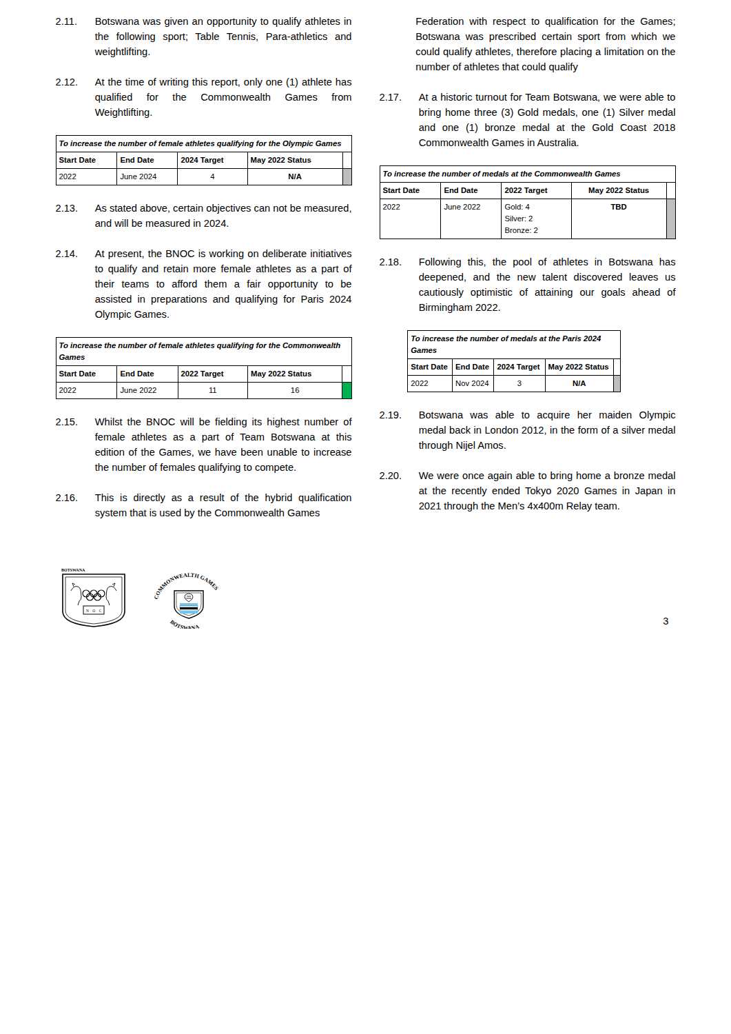2.11.
Botswana was given an opportunity to qualify athletes in the following sport; Table Tennis, Para-athletics and weightlifting.
2.12.
At the time of writing this report, only one (1) athlete has qualified for the Commonwealth Games from Weightlifting.
| To increase the number of female athletes qualifying for the Olympic Games |
| Start Date | End Date | 2024 Target | May 2022 Status | |
| 2022 | June 2024 | 4 | N/A | |
2.13.
As stated above, certain objectives can not be measured, and will be measured in 2024.
2.14.
At present, the BNOC is working on deliberate initiatives to qualify and retain more female athletes as a part of their teams to afford them a fair opportunity to be assisted in preparations and qualifying for Paris 2024 Olympic Games.
| To increase the number of female athletes qualifying for the Commonwealth Games |
| Start Date | End Date | 2022 Target | May 2022 Status | |
| 2022 | June 2022 | 11 | 16 | |
2.15.
Whilst the BNOC will be fielding its highest number of female athletes as a part of Team Botswana at this edition of the Games, we have been unable to increase the number of females qualifying to compete.
2.16.
This is directly as a result of the hybrid qualification system that is used by the Commonwealth Games
Federation with respect to qualification for the Games; Botswana was prescribed certain sport from which we could qualify athletes, therefore placing a limitation on the number of athletes that could qualify
2.17.
At a historic turnout for Team Botswana, we were able to bring home three (3) Gold medals, one (1) Silver medal and one (1) bronze medal at the Gold Coast 2018 Commonwealth Games in Australia.
| To increase the number of medals at the Commonwealth Games |
| Start Date | End Date | 2022 Target | May 2022 Status | |
| 2022 | June 2022 | Gold: 4 Silver: 2 Bronze: 2 | TBD | |
2.18.
Following this, the pool of athletes in Botswana has deepened, and the new talent discovered leaves us cautiously optimistic of attaining our goals ahead of Birmingham 2022.
| To increase the number of medals at the Paris 2024 Games |
| Start Date | End Date | 2024 Target | May 2022 Status | |
| 2022 | Nov 2024 | 3 | N/A | |
2.19.
Botswana was able to acquire her maiden Olympic medal back in London 2012, in the form of a silver medal through Nijel Amos.
2.20.
We were once again able to bring home a bronze medal at the recently ended Tokyo 2020 Games in Japan in 2021 through the Men’s 4x400m Relay team.
BOTSWANA N O C COMMONWEALTH GAMES BOTSWANA
3